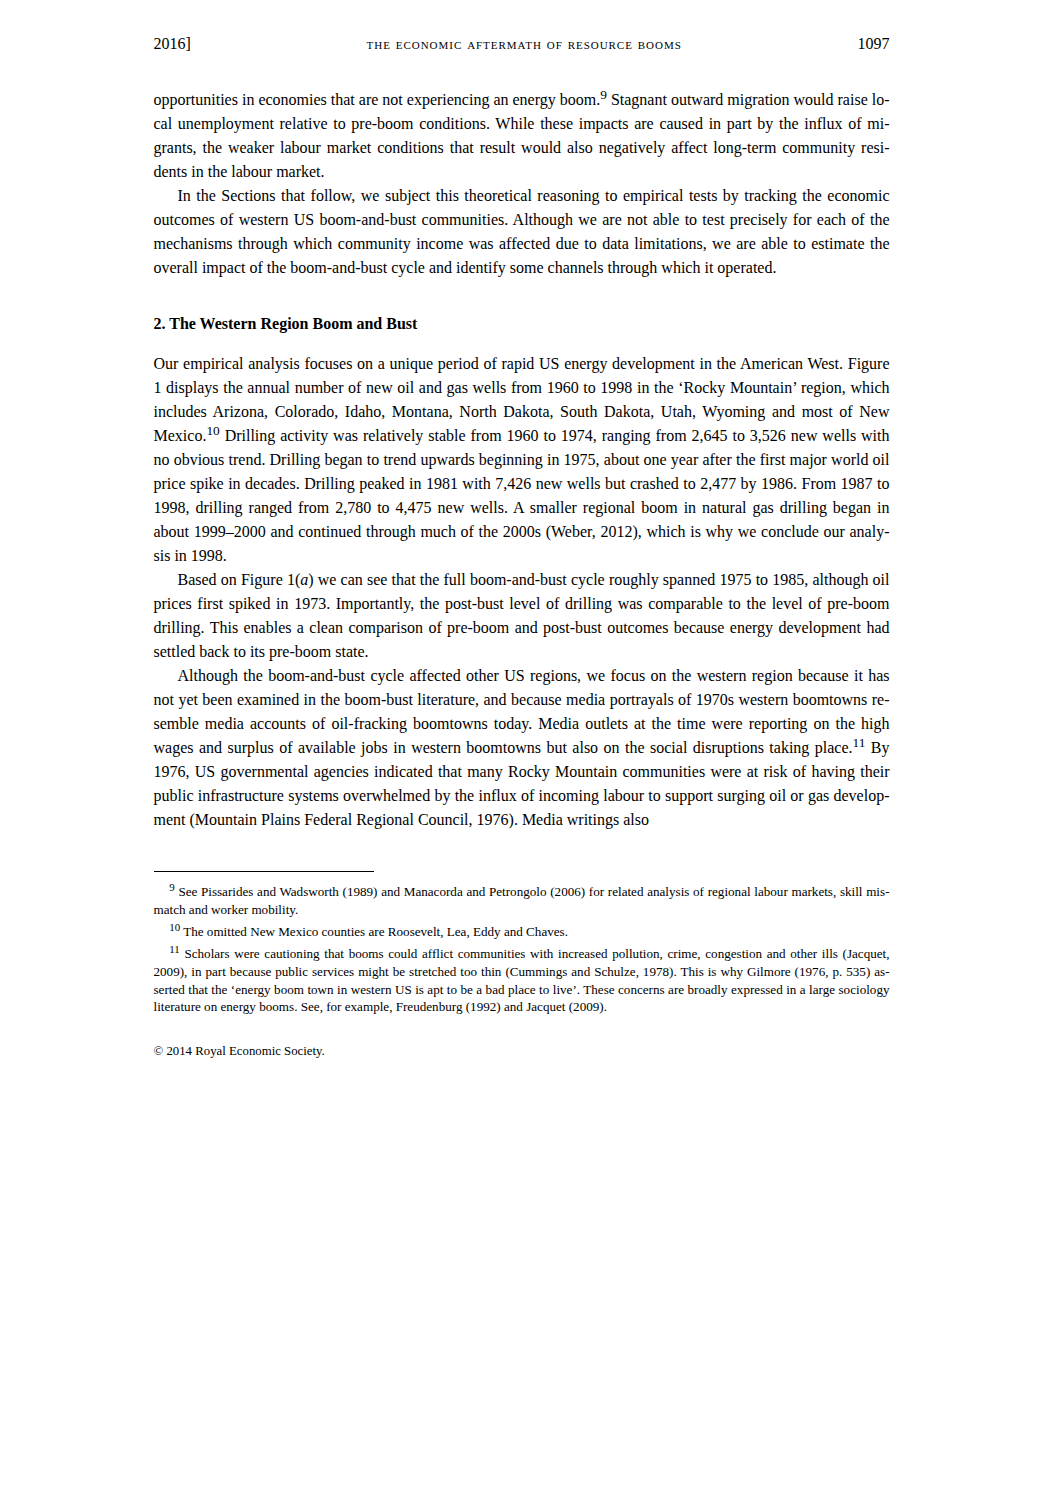2016] the economic aftermath of resource booms 1097
opportunities in economies that are not experiencing an energy boom.9 Stagnant outward migration would raise local unemployment relative to pre-boom conditions. While these impacts are caused in part by the influx of migrants, the weaker labour market conditions that result would also negatively affect long-term community residents in the labour market.
In the Sections that follow, we subject this theoretical reasoning to empirical tests by tracking the economic outcomes of western US boom-and-bust communities. Although we are not able to test precisely for each of the mechanisms through which community income was affected due to data limitations, we are able to estimate the overall impact of the boom-and-bust cycle and identify some channels through which it operated.
2. The Western Region Boom and Bust
Our empirical analysis focuses on a unique period of rapid US energy development in the American West. Figure 1 displays the annual number of new oil and gas wells from 1960 to 1998 in the ‘Rocky Mountain’ region, which includes Arizona, Colorado, Idaho, Montana, North Dakota, South Dakota, Utah, Wyoming and most of New Mexico.10 Drilling activity was relatively stable from 1960 to 1974, ranging from 2,645 to 3,526 new wells with no obvious trend. Drilling began to trend upwards beginning in 1975, about one year after the first major world oil price spike in decades. Drilling peaked in 1981 with 7,426 new wells but crashed to 2,477 by 1986. From 1987 to 1998, drilling ranged from 2,780 to 4,475 new wells. A smaller regional boom in natural gas drilling began in about 1999–2000 and continued through much of the 2000s (Weber, 2012), which is why we conclude our analysis in 1998.
Based on Figure 1(a) we can see that the full boom-and-bust cycle roughly spanned 1975 to 1985, although oil prices first spiked in 1973. Importantly, the post-bust level of drilling was comparable to the level of pre-boom drilling. This enables a clean comparison of pre-boom and post-bust outcomes because energy development had settled back to its pre-boom state.
Although the boom-and-bust cycle affected other US regions, we focus on the western region because it has not yet been examined in the boom-bust literature, and because media portrayals of 1970s western boomtowns resemble media accounts of oil-fracking boomtowns today. Media outlets at the time were reporting on the high wages and surplus of available jobs in western boomtowns but also on the social disruptions taking place.11 By 1976, US governmental agencies indicated that many Rocky Mountain communities were at risk of having their public infrastructure systems overwhelmed by the influx of incoming labour to support surging oil or gas development (Mountain Plains Federal Regional Council, 1976). Media writings also
9 See Pissarides and Wadsworth (1989) and Manacorda and Petrongolo (2006) for related analysis of regional labour markets, skill mismatch and worker mobility.
10 The omitted New Mexico counties are Roosevelt, Lea, Eddy and Chaves.
11 Scholars were cautioning that booms could afflict communities with increased pollution, crime, congestion and other ills (Jacquet, 2009), in part because public services might be stretched too thin (Cummings and Schulze, 1978). This is why Gilmore (1976, p. 535) asserted that the ‘energy boom town in western US is apt to be a bad place to live’. These concerns are broadly expressed in a large sociology literature on energy booms. See, for example, Freudenburg (1992) and Jacquet (2009).
© 2014 Royal Economic Society.